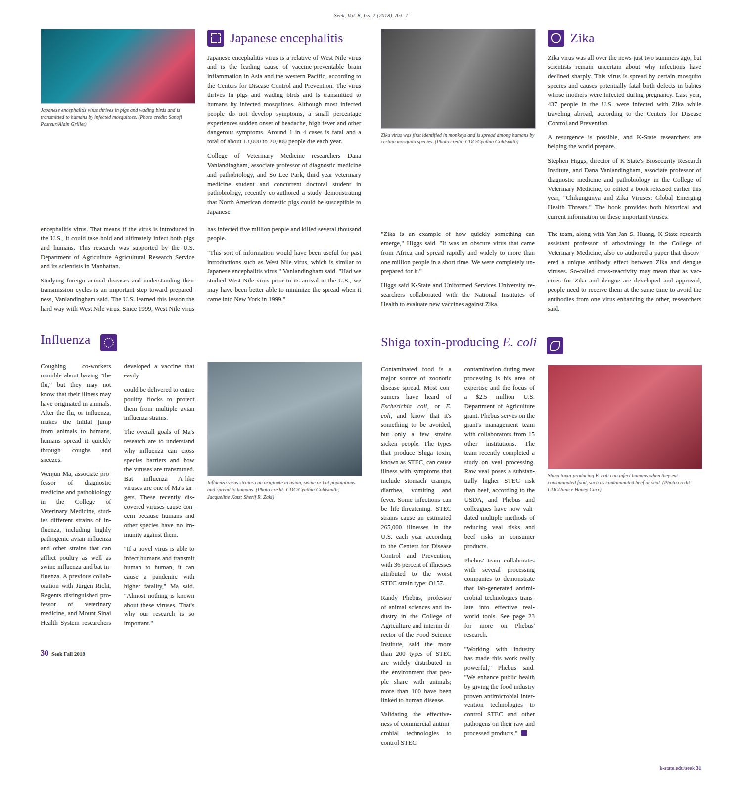Seek, Vol. 8, Iss. 2 (2018), Art. 7
Japanese encephalitis virus thrives in pigs and wading birds and is transmitted to humans by infected mosquitoes. (Photo credit: Sanofi Pasteur/Alain Grillet)
Japanese encephalitis
Japanese encephalitis virus is a relative of West Nile virus and is the leading cause of vaccine-preventable brain inflammation in Asia and the western Pacific, according to the Centers for Disease Control and Prevention. The virus thrives in pigs and wading birds and is transmitted to humans by infected mosquitoes. Although most infected people do not develop symptoms, a small percentage experiences sudden onset of headache, high fever and other dangerous symptoms. Around 1 in 4 cases is fatal and a total of about 13,000 to 20,000 people die each year.
College of Veterinary Medicine researchers Dana Vanlandingham, associate professor of diagnostic medicine and pathobiology, and So Lee Park, third-year veterinary medicine student and concurrent doctoral student in pathobiology, recently co-authored a study demonstrating that North American domestic pigs could be susceptible to Japanese
encephalitis virus. That means if the virus is introduced in the U.S., it could take hold and ultimately infect both pigs and humans. This research was supported by the U.S. Department of Agriculture Agricultural Research Service and its scientists in Manhattan.
Studying foreign animal diseases and understanding their transmission cycles is an important step toward preparedness, Vanlandingham said. The U.S. learned this lesson the hard way with West Nile virus. Since 1999, West Nile virus has infected five million people and killed several thousand people.
"This sort of information would have been useful for past introductions such as West Nile virus, which is similar to Japanese encephalitis virus," Vanlandingham said. "Had we studied West Nile virus prior to its arrival in the U.S., we may have been better able to minimize the spread when it came into New York in 1999."
Influenza
Coughing co-workers mumble about having "the flu," but they may not know that their illness may have originated in animals. After the flu, or influenza, makes the initial jump from animals to humans, humans spread it quickly through coughs and sneezes.
Wenjun Ma, associate professor of diagnostic medicine and pathobiology in the College of Veterinary Medicine, studies different strains of influenza, including highly pathogenic avian influenza and other strains that can afflict poultry as well as swine influenza and bat influenza. A previous collaboration with Jürgen Richt, Regents distinguished professor of veterinary medicine, and Mount Sinai Health System researchers developed a vaccine that easily
could be delivered to entire poultry flocks to protect them from multiple avian influenza strains.
The overall goals of Ma's research are to understand why influenza can cross species barriers and how the viruses are transmitted. Bat influenza A-like viruses are one of Ma's targets. These recently discovered viruses cause concern because humans and other species have no immunity against them.
"If a novel virus is able to infect humans and transmit human to human, it can cause a pandemic with higher fatality," Ma said. "Almost nothing is known about these viruses. That's why our research is so important."
Influenza virus strains can originate in avian, swine or bat populations and spread to humans. (Photo credit: CDC/Cynthia Goldsmith; Jacqueline Katz; Sherif R. Zaki)
30 Seek Fall 2018
Zika virus was first identified in monkeys and is spread among humans by certain mosquito species. (Photo credit: CDC/Cynthia Goldsmith)
Zika
Zika virus was all over the news just two summers ago, but scientists remain uncertain about why infections have declined sharply. This virus is spread by certain mosquito species and causes potentially fatal birth defects in babies whose mothers were infected during pregnancy. Last year, 437 people in the U.S. were infected with Zika while traveling abroad, according to the Centers for Disease Control and Prevention.
A resurgence is possible, and K-State researchers are helping the world prepare.
Stephen Higgs, director of K-State's Biosecurity Research Institute, and Dana Vanlandingham, associate professor of diagnostic medicine and pathobiology in the College of Veterinary Medicine, co-edited a book released earlier this year, "Chikungunya and Zika Viruses: Global Emerging Health Threats." The book provides both historical and current information on these important viruses.
"Zika is an example of how quickly something can emerge," Higgs said. "It was an obscure virus that came from Africa and spread rapidly and widely to more than one million people in a short time. We were completely unprepared for it."
Higgs said K-State and Uniformed Services University researchers collaborated with the National Institutes of Health to evaluate new vaccines against Zika.
The team, along with Yan-Jan S. Huang, K-State research assistant professor of arbovirology in the College of Veterinary Medicine, also co-authored a paper that discovered a unique antibody effect between Zika and dengue viruses. So-called cross-reactivity may mean that as vaccines for Zika and dengue are developed and approved, people need to receive them at the same time to avoid the antibodies from one virus enhancing the other, researchers said.
Shiga toxin-producing E. coli
Contaminated food is a major source of zoonotic disease spread. Most consumers have heard of Escherichia coli, or E. coli, and know that it's something to be avoided, but only a few strains sicken people. The types that produce Shiga toxin, known as STEC, can cause illness with symptoms that include stomach cramps, diarrhea, vomiting and fever. Some infections can be life-threatening. STEC strains cause an estimated 265,000 illnesses in the U.S. each year according to the Centers for Disease Control and Prevention, with 36 percent of illnesses attributed to the worst STEC strain type: O157.
Randy Phebus, professor of animal sciences and industry in the College of Agriculture and interim director of the Food Science Institute, said the more than 200 types of STEC are widely distributed in the environment that people share with animals; more than 100 have been linked to human disease.
Validating the effectiveness of commercial antimicrobial technologies to control STEC
contamination during meat processing is his area of expertise and the focus of a $2.5 million U.S. Department of Agriculture grant. Phebus serves on the grant's management team with collaborators from 15 other institutions. The team recently completed a study on veal processing. Raw veal poses a substantially higher STEC risk than beef, according to the USDA, and Phebus and colleagues have now validated multiple methods of reducing veal risks and beef risks in consumer products.
Phebus' team collaborates with several processing companies to demonstrate that lab-generated antimicrobial technologies translate into effective real-world tools. See page 23 for more on Phebus' research.
"Working with industry has made this work really powerful," Phebus said. "We enhance public health by giving the food industry proven antimicrobial intervention technologies to control STEC and other pathogens on their raw and processed products."
Shiga toxin-producing E. coli can infect humans when they eat contaminated food, such as contaminated beef or veal. (Photo credit: CDC/Janice Haney Carr)
k-state.edu/seek 31